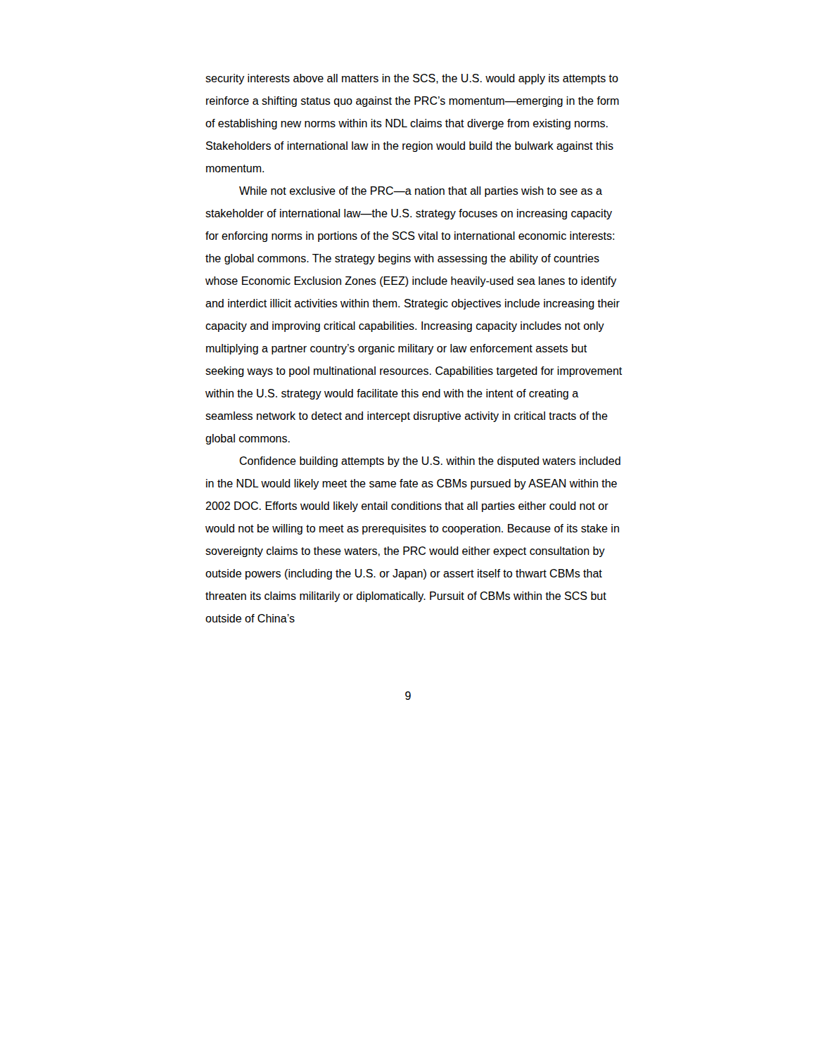security interests above all matters in the SCS, the U.S. would apply its attempts to reinforce a shifting status quo against the PRC’s momentum—emerging in the form of establishing new norms within its NDL claims that diverge from existing norms. Stakeholders of international law in the region would build the bulwark against this momentum.
While not exclusive of the PRC—a nation that all parties wish to see as a stakeholder of international law—the U.S. strategy focuses on increasing capacity for enforcing norms in portions of the SCS vital to international economic interests: the global commons. The strategy begins with assessing the ability of countries whose Economic Exclusion Zones (EEZ) include heavily-used sea lanes to identify and interdict illicit activities within them. Strategic objectives include increasing their capacity and improving critical capabilities. Increasing capacity includes not only multiplying a partner country’s organic military or law enforcement assets but seeking ways to pool multinational resources. Capabilities targeted for improvement within the U.S. strategy would facilitate this end with the intent of creating a seamless network to detect and intercept disruptive activity in critical tracts of the global commons.
Confidence building attempts by the U.S. within the disputed waters included in the NDL would likely meet the same fate as CBMs pursued by ASEAN within the 2002 DOC. Efforts would likely entail conditions that all parties either could not or would not be willing to meet as prerequisites to cooperation. Because of its stake in sovereignty claims to these waters, the PRC would either expect consultation by outside powers (including the U.S. or Japan) or assert itself to thwart CBMs that threaten its claims militarily or diplomatically. Pursuit of CBMs within the SCS but outside of China’s
9